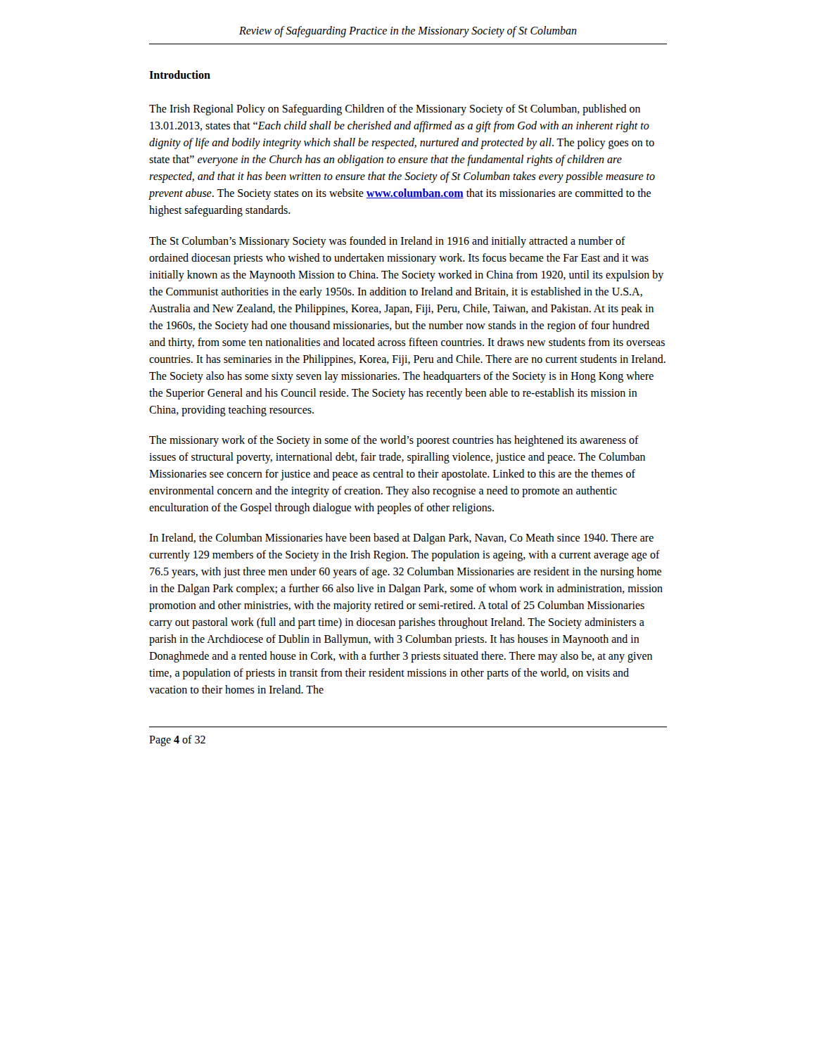Review of Safeguarding Practice in the Missionary Society of St Columban
Introduction
The Irish Regional Policy on Safeguarding Children of the Missionary Society of St Columban, published on 13.01.2013, states that “Each child shall be cherished and affirmed as a gift from God with an inherent right to dignity of life and bodily integrity which shall be respected, nurtured and protected by all. The policy goes on to state that” everyone in the Church has an obligation to ensure that the fundamental rights of children are respected, and that it has been written to ensure that the Society of St Columban takes every possible measure to prevent abuse. The Society states on its website www.columban.com that its missionaries are committed to the highest safeguarding standards.
The St Columban’s Missionary Society was founded in Ireland in 1916 and initially attracted a number of ordained diocesan priests who wished to undertaken missionary work. Its focus became the Far East and it was initially known as the Maynooth Mission to China. The Society worked in China from 1920, until its expulsion by the Communist authorities in the early 1950s. In addition to Ireland and Britain, it is established in the U.S.A, Australia and New Zealand, the Philippines, Korea, Japan, Fiji, Peru, Chile, Taiwan, and Pakistan. At its peak in the 1960s, the Society had one thousand missionaries, but the number now stands in the region of four hundred and thirty, from some ten nationalities and located across fifteen countries. It draws new students from its overseas countries. It has seminaries in the Philippines, Korea, Fiji, Peru and Chile. There are no current students in Ireland. The Society also has some sixty seven lay missionaries. The headquarters of the Society is in Hong Kong where the Superior General and his Council reside. The Society has recently been able to re-establish its mission in China, providing teaching resources.
The missionary work of the Society in some of the world’s poorest countries has heightened its awareness of issues of structural poverty, international debt, fair trade, spiralling violence, justice and peace. The Columban Missionaries see concern for justice and peace as central to their apostolate. Linked to this are the themes of environmental concern and the integrity of creation. They also recognise a need to promote an authentic enculturation of the Gospel through dialogue with peoples of other religions.
In Ireland, the Columban Missionaries have been based at Dalgan Park, Navan, Co Meath since 1940. There are currently 129 members of the Society in the Irish Region. The population is ageing, with a current average age of 76.5 years, with just three men under 60 years of age. 32 Columban Missionaries are resident in the nursing home in the Dalgan Park complex; a further 66 also live in Dalgan Park, some of whom work in administration, mission promotion and other ministries, with the majority retired or semi-retired. A total of 25 Columban Missionaries carry out pastoral work (full and part time) in diocesan parishes throughout Ireland. The Society administers a parish in the Archdiocese of Dublin in Ballymun, with 3 Columban priests. It has houses in Maynooth and in Donaghmede and a rented house in Cork, with a further 3 priests situated there. There may also be, at any given time, a population of priests in transit from their resident missions in other parts of the world, on visits and vacation to their homes in Ireland. The
Page 4 of 32